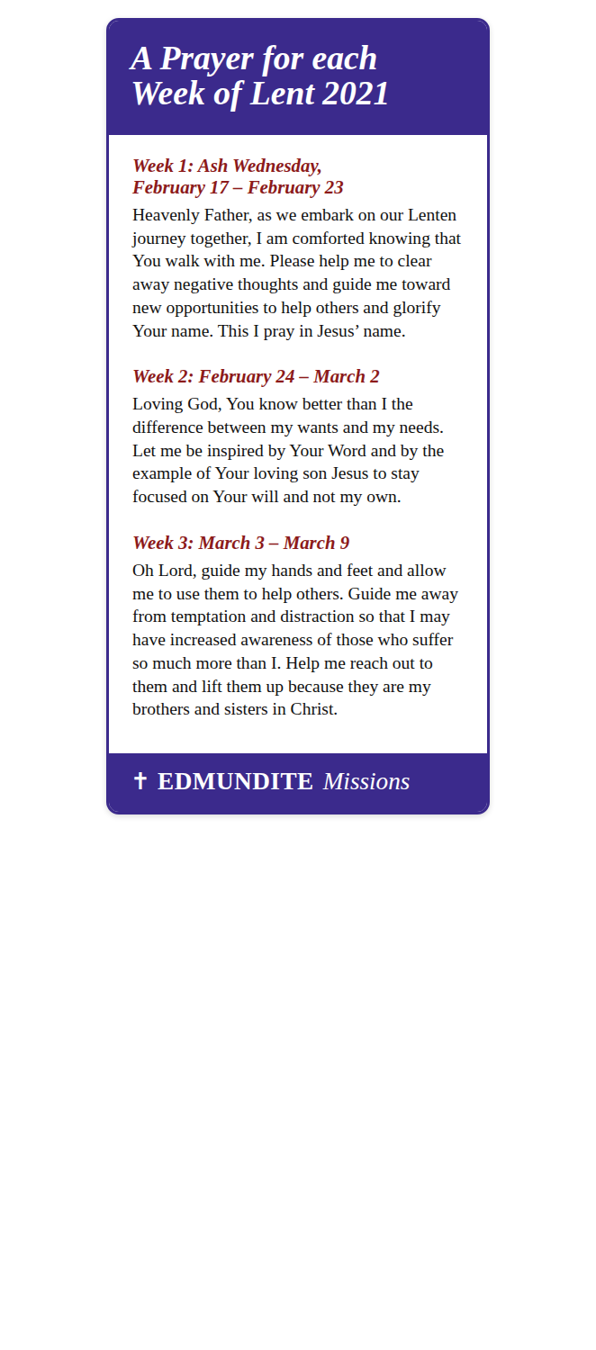A Prayer for each
Week of Lent 2021
Week 1: Ash Wednesday,
February 17 – February 23
Heavenly Father, as we embark on our Lenten journey together, I am comforted knowing that You walk with me. Please help me to clear away negative thoughts and guide me toward new opportunities to help others and glorify Your name. This I pray in Jesus’ name.
Week 2: February 24 – March 2
Loving God, You know better than I the difference between my wants and my needs. Let me be inspired by Your Word and by the example of Your loving son Jesus to stay focused on Your will and not my own.
Week 3: March 3 – March 9
Oh Lord, guide my hands and feet and allow me to use them to help others. Guide me away from temptation and distraction so that I may have increased awareness of those who suffer so much more than I. Help me reach out to them and lift them up because they are my brothers and sisters in Christ.
✝ EDMUNDITE Missions